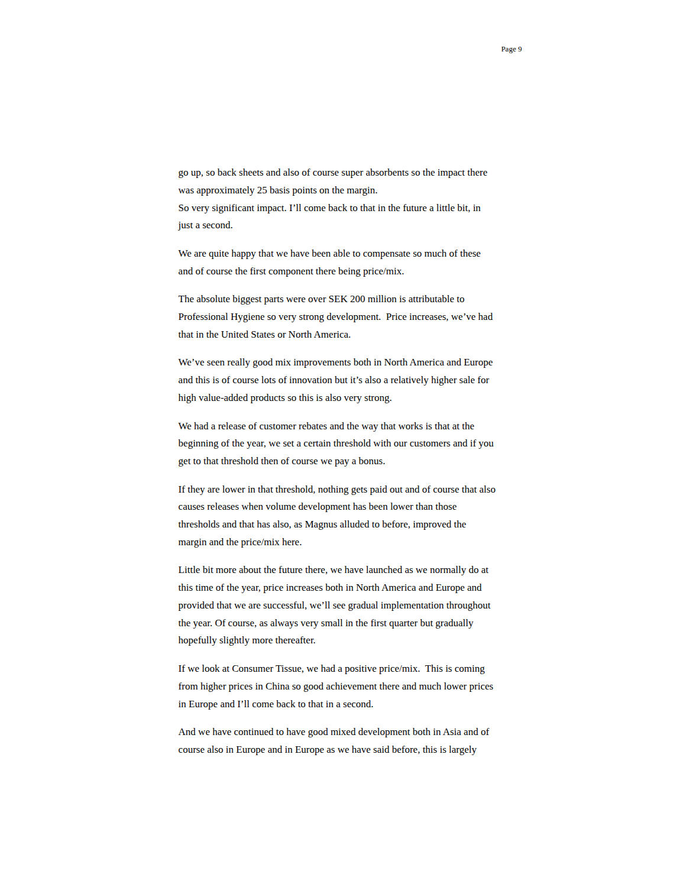Page 9
go up, so back sheets and also of course super absorbents so the impact there was approximately 25 basis points on the margin.
So very significant impact. I’ll come back to that in the future a little bit, in just a second.
We are quite happy that we have been able to compensate so much of these and of course the first component there being price/mix.
The absolute biggest parts were over SEK 200 million is attributable to Professional Hygiene so very strong development. Price increases, we’ve had that in the United States or North America.
We’ve seen really good mix improvements both in North America and Europe and this is of course lots of innovation but it’s also a relatively higher sale for high value-added products so this is also very strong.
We had a release of customer rebates and the way that works is that at the beginning of the year, we set a certain threshold with our customers and if you get to that threshold then of course we pay a bonus.
If they are lower in that threshold, nothing gets paid out and of course that also causes releases when volume development has been lower than those thresholds and that has also, as Magnus alluded to before, improved the margin and the price/mix here.
Little bit more about the future there, we have launched as we normally do at this time of the year, price increases both in North America and Europe and provided that we are successful, we’ll see gradual implementation throughout the year. Of course, as always very small in the first quarter but gradually hopefully slightly more thereafter.
If we look at Consumer Tissue, we had a positive price/mix. This is coming from higher prices in China so good achievement there and much lower prices in Europe and I’ll come back to that in a second.
And we have continued to have good mixed development both in Asia and of course also in Europe and in Europe as we have said before, this is largely